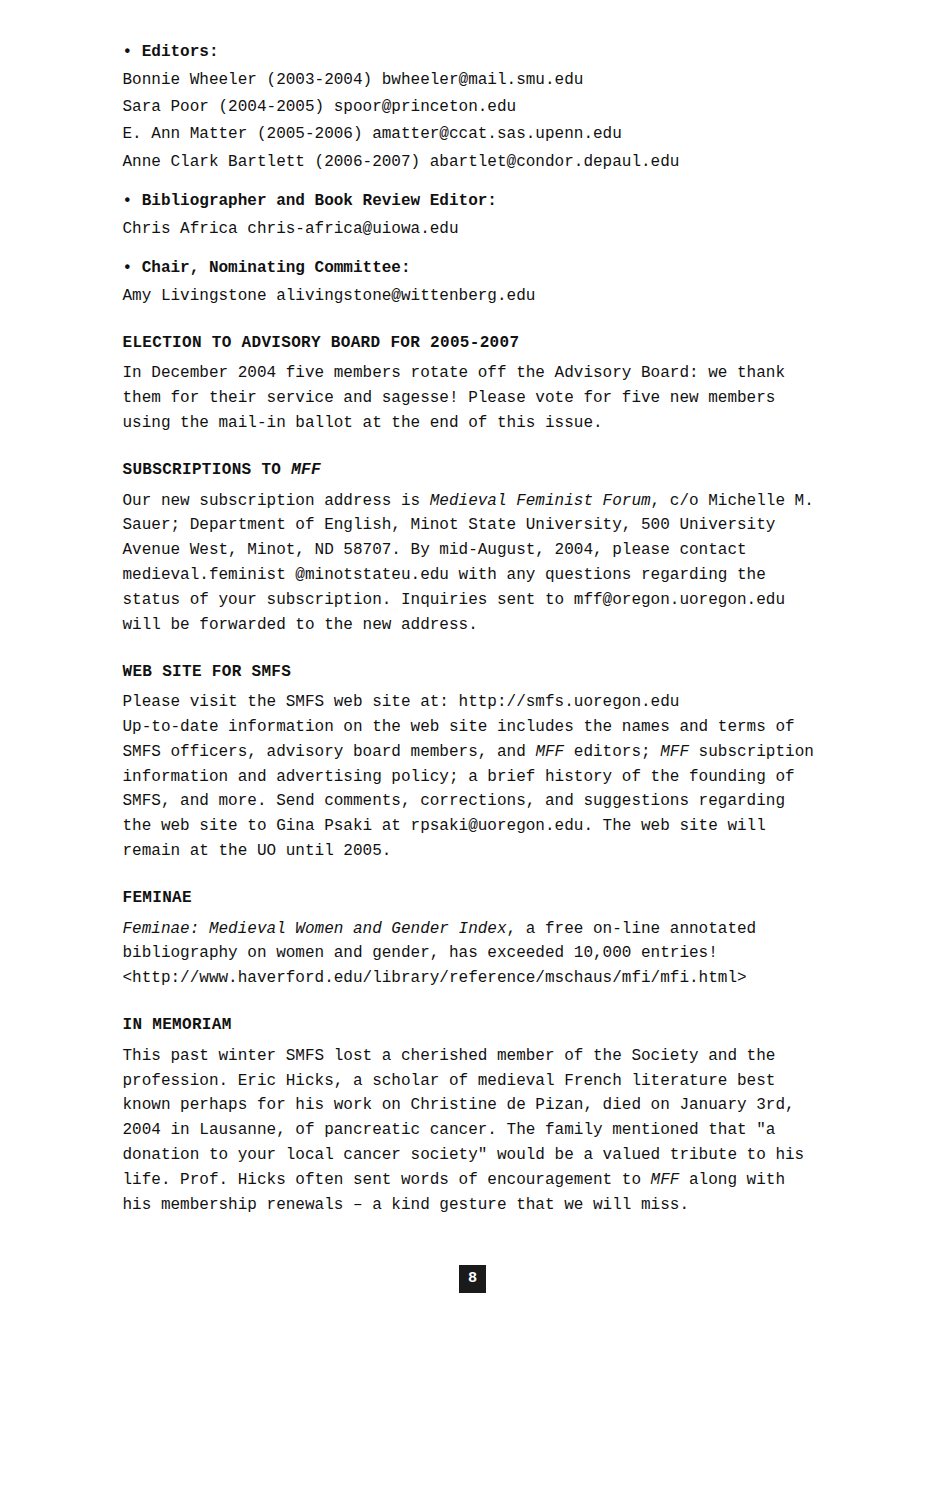Editors:
Bonnie Wheeler (2003-2004) bwheeler@mail.smu.edu
Sara Poor (2004-2005) spoor@princeton.edu
E. Ann Matter (2005-2006) amatter@ccat.sas.upenn.edu
Anne Clark Bartlett (2006-2007) abartlet@condor.depaul.edu
Bibliographer and Book Review Editor:
Chris Africa chris-africa@uiowa.edu
Chair, Nominating Committee:
Amy Livingstone alivingstone@wittenberg.edu
Election to Advisory Board for 2005-2007
In December 2004 five members rotate off the Advisory Board: we thank them for their service and sagesse! Please vote for five new members using the mail-in ballot at the end of this issue.
Subscriptions to MFF
Our new subscription address is Medieval Feminist Forum, c/o Michelle M. Sauer; Department of English, Minot State University, 500 University Avenue West, Minot, ND 58707. By mid-August, 2004, please contact medieval.feminist @minotstateu.edu with any questions regarding the status of your subscription. Inquiries sent to mff@oregon.uoregon.edu will be forwarded to the new address.
Web Site for SMFS
Please visit the SMFS web site at: http://smfs.uoregon.edu
Up-to-date information on the web site includes the names and terms of SMFS officers, advisory board members, and MFF editors; MFF subscription information and advertising policy; a brief history of the founding of SMFS, and more. Send comments, corrections, and suggestions regarding the web site to Gina Psaki at rpsaki@uoregon.edu. The web site will remain at the UO until 2005.
Feminae
Feminae: Medieval Women and Gender Index, a free on-line annotated bibliography on women and gender, has exceeded 10,000 entries! <http://www.haverford.edu/library/reference/mschaus/mfi/mfi.html>
In Memoriam
This past winter SMFS lost a cherished member of the Society and the profession. Eric Hicks, a scholar of medieval French literature best known perhaps for his work on Christine de Pizan, died on January 3rd, 2004 in Lausanne, of pancreatic cancer. The family mentioned that "a donation to your local cancer society" would be a valued tribute to his life. Prof. Hicks often sent words of encouragement to MFF along with his membership renewals – a kind gesture that we will miss.
8